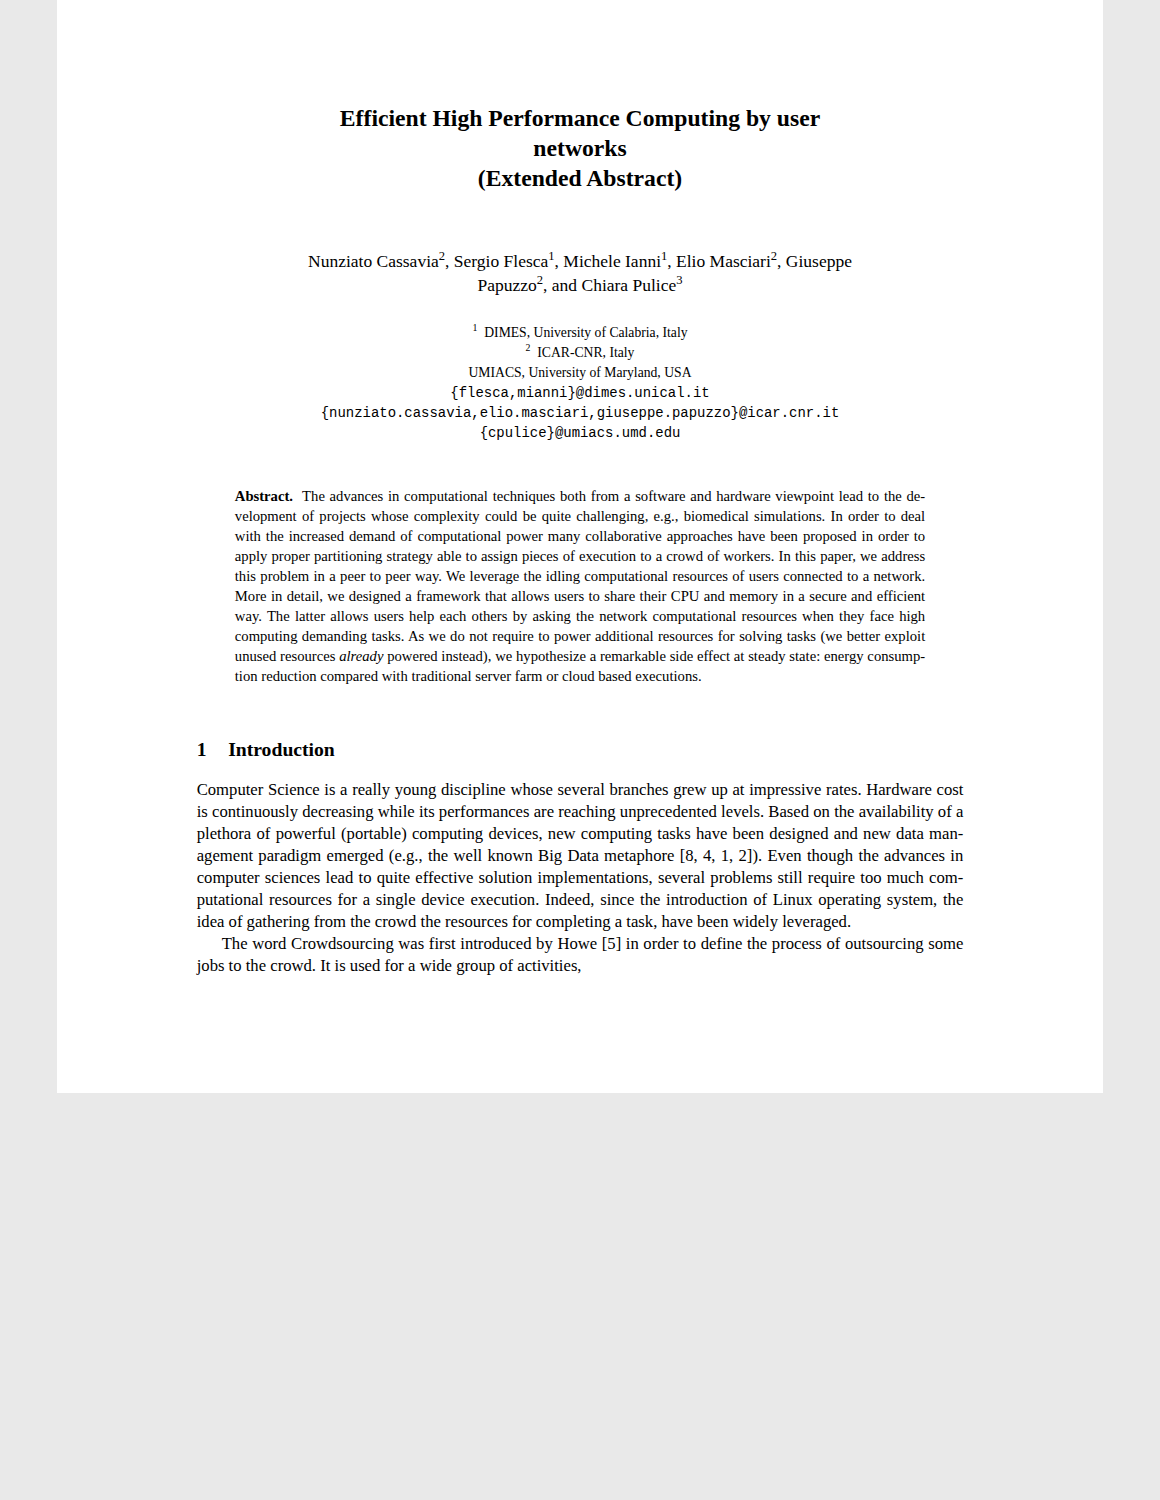Efficient High Performance Computing by user
networks
(Extended Abstract)
Nunziato Cassavia2, Sergio Flesca1, Michele Ianni1, Elio Masciari2, Giuseppe
Papuzzo2, and Chiara Pulice3
1 DIMES, University of Calabria, Italy
2 ICAR-CNR, Italy
UMIACS, University of Maryland, USA
{flesca,mianni}@dimes.unical.it
{nunziato.cassavia,elio.masciari,giuseppe.papuzzo}@icar.cnr.it
{cpulice}@umiacs.umd.edu
Abstract. The advances in computational techniques both from a software and hardware viewpoint lead to the development of projects whose complexity could be quite challenging, e.g., biomedical simulations. In order to deal with the increased demand of computational power many collaborative approaches have been proposed in order to apply proper partitioning strategy able to assign pieces of execution to a crowd of workers. In this paper, we address this problem in a peer to peer way. We leverage the idling computational resources of users connected to a network. More in detail, we designed a framework that allows users to share their CPU and memory in a secure and efficient way. The latter allows users help each others by asking the network computational resources when they face high computing demanding tasks. As we do not require to power additional resources for solving tasks (we better exploit unused resources already powered instead), we hypothesize a remarkable side effect at steady state: energy consumption reduction compared with traditional server farm or cloud based executions.
1 Introduction
Computer Science is a really young discipline whose several branches grew up at impressive rates. Hardware cost is continuously decreasing while its performances are reaching unprecedented levels. Based on the availability of a plethora of powerful (portable) computing devices, new computing tasks have been designed and new data management paradigm emerged (e.g., the well known Big Data metaphore [8, 4, 1, 2]). Even though the advances in computer sciences lead to quite effective solution implementations, several problems still require too much computational resources for a single device execution. Indeed, since the introduction of Linux operating system, the idea of gathering from the crowd the resources for completing a task, have been widely leveraged.
The word Crowdsourcing was first introduced by Howe [5] in order to define the process of outsourcing some jobs to the crowd. It is used for a wide group of activities,